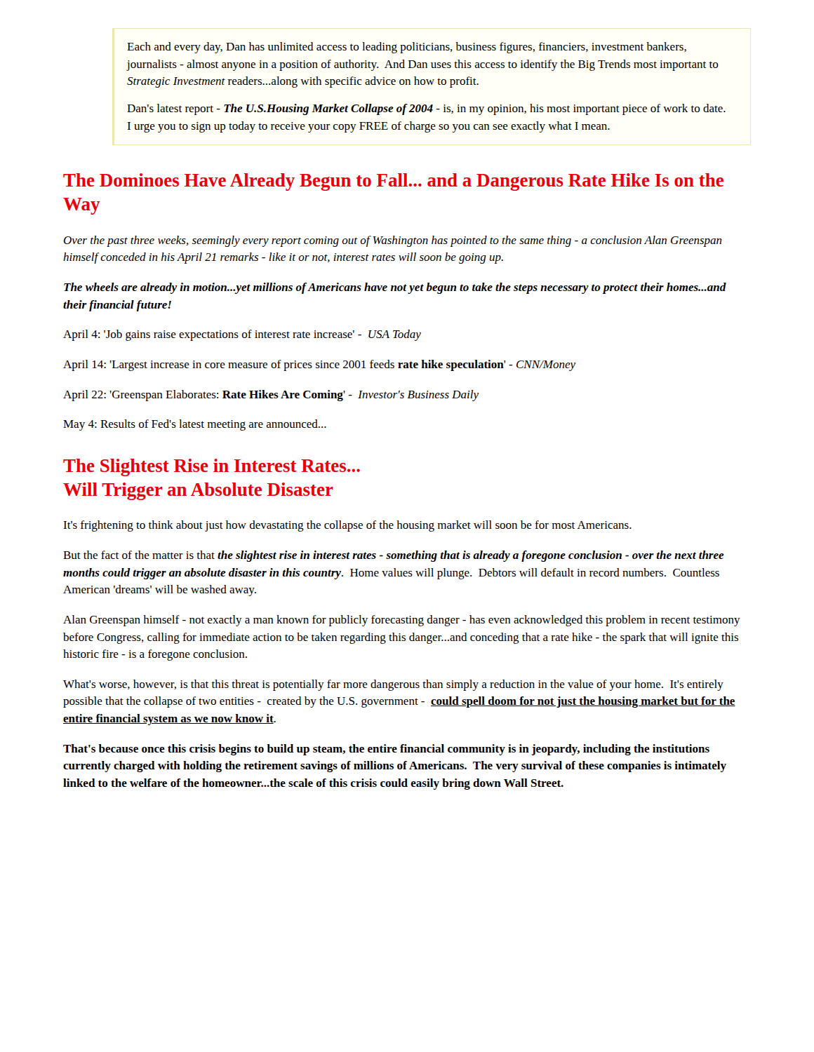Each and every day, Dan has unlimited access to leading politicians, business figures, financiers, investment bankers, journalists - almost anyone in a position of authority. And Dan uses this access to identify the Big Trends most important to Strategic Investment readers...along with specific advice on how to profit.
Dan's latest report - The U.S.Housing Market Collapse of 2004 - is, in my opinion, his most important piece of work to date. I urge you to sign up today to receive your copy FREE of charge so you can see exactly what I mean.
The Dominoes Have Already Begun to Fall... and a Dangerous Rate Hike Is on the Way
Over the past three weeks, seemingly every report coming out of Washington has pointed to the same thing - a conclusion Alan Greenspan himself conceded in his April 21 remarks - like it or not, interest rates will soon be going up.
The wheels are already in motion...yet millions of Americans have not yet begun to take the steps necessary to protect their homes...and their financial future!
April 4: 'Job gains raise expectations of interest rate increase' - USA Today
April 14: 'Largest increase in core measure of prices since 2001 feeds rate hike speculation' - CNN/Money
April 22: 'Greenspan Elaborates: Rate Hikes Are Coming' - Investor's Business Daily
May 4: Results of Fed's latest meeting are announced...
The Slightest Rise in Interest Rates...
Will Trigger an Absolute Disaster
It's frightening to think about just how devastating the collapse of the housing market will soon be for most Americans.
But the fact of the matter is that the slightest rise in interest rates - something that is already a foregone conclusion - over the next three months could trigger an absolute disaster in this country. Home values will plunge. Debtors will default in record numbers. Countless American 'dreams' will be washed away.
Alan Greenspan himself - not exactly a man known for publicly forecasting danger - has even acknowledged this problem in recent testimony before Congress, calling for immediate action to be taken regarding this danger...and conceding that a rate hike - the spark that will ignite this historic fire - is a foregone conclusion.
What's worse, however, is that this threat is potentially far more dangerous than simply a reduction in the value of your home. It's entirely possible that the collapse of two entities - created by the U.S. government - could spell doom for not just the housing market but for the entire financial system as we now know it.
That's because once this crisis begins to build up steam, the entire financial community is in jeopardy, including the institutions currently charged with holding the retirement savings of millions of Americans. The very survival of these companies is intimately linked to the welfare of the homeowner...the scale of this crisis could easily bring down Wall Street.